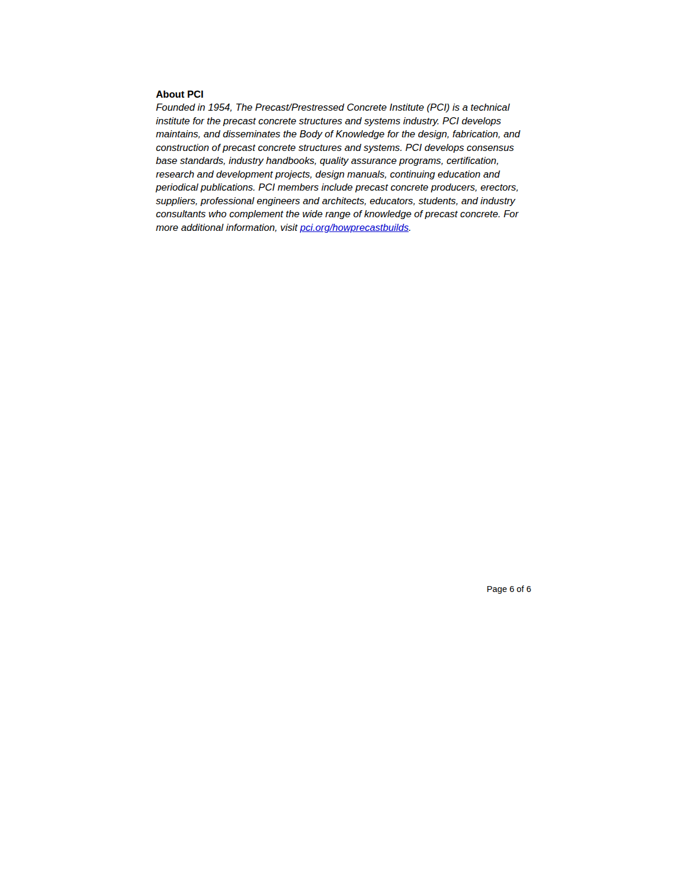About PCI
Founded in 1954, The Precast/Prestressed Concrete Institute (PCI) is a technical institute for the precast concrete structures and systems industry. PCI develops maintains, and disseminates the Body of Knowledge for the design, fabrication, and construction of precast concrete structures and systems. PCI develops consensus base standards, industry handbooks, quality assurance programs, certification, research and development projects, design manuals, continuing education and periodical publications. PCI members include precast concrete producers, erectors, suppliers, professional engineers and architects, educators, students, and industry consultants who complement the wide range of knowledge of precast concrete. For more additional information, visit pci.org/howprecastbuilds.
Page 6 of 6